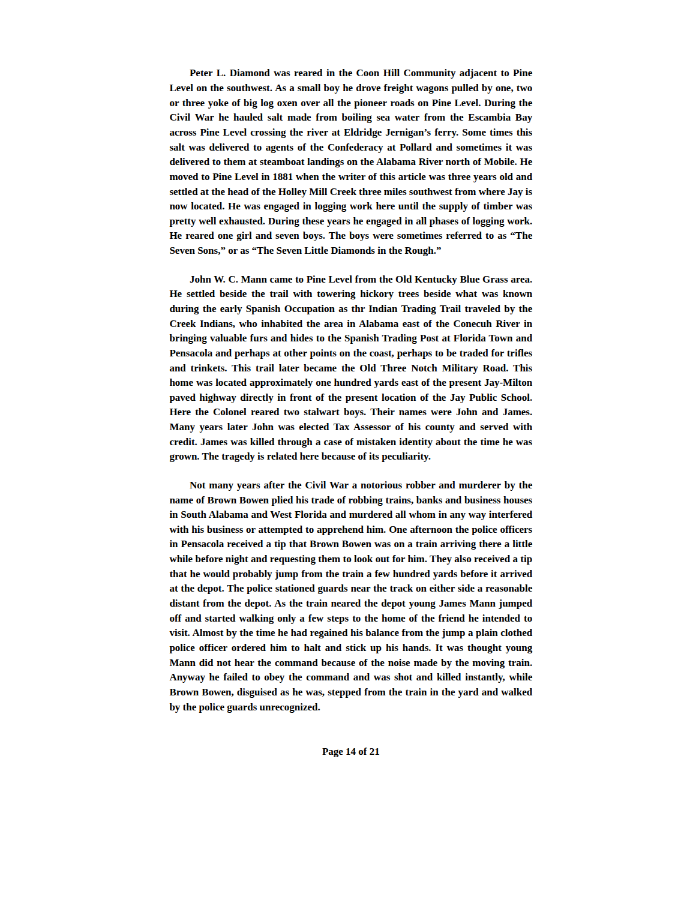Peter L. Diamond was reared in the Coon Hill Community adjacent to Pine Level on the southwest. As a small boy he drove freight wagons pulled by one, two or three yoke of big log oxen over all the pioneer roads on Pine Level. During the Civil War he hauled salt made from boiling sea water from the Escambia Bay across Pine Level crossing the river at Eldridge Jernigan’s ferry. Some times this salt was delivered to agents of the Confederacy at Pollard and sometimes it was delivered to them at steamboat landings on the Alabama River north of Mobile. He moved to Pine Level in 1881 when the writer of this article was three years old and settled at the head of the Holley Mill Creek three miles southwest from where Jay is now located. He was engaged in logging work here until the supply of timber was pretty well exhausted. During these years he engaged in all phases of logging work. He reared one girl and seven boys. The boys were sometimes referred to as “The Seven Sons,” or as “The Seven Little Diamonds in the Rough.”
John W. C. Mann came to Pine Level from the Old Kentucky Blue Grass area. He settled beside the trail with towering hickory trees beside what was known during the early Spanish Occupation as thr Indian Trading Trail traveled by the Creek Indians, who inhabited the area in Alabama east of the Conecuh River in bringing valuable furs and hides to the Spanish Trading Post at Florida Town and Pensacola and perhaps at other points on the coast, perhaps to be traded for trifles and trinkets. This trail later became the Old Three Notch Military Road. This home was located approximately one hundred yards east of the present Jay-Milton paved highway directly in front of the present location of the Jay Public School. Here the Colonel reared two stalwart boys. Their names were John and James. Many years later John was elected Tax Assessor of his county and served with credit. James was killed through a case of mistaken identity about the time he was grown. The tragedy is related here because of its peculiarity.
Not many years after the Civil War a notorious robber and murderer by the name of Brown Bowen plied his trade of robbing trains, banks and business houses in South Alabama and West Florida and murdered all whom in any way interfered with his business or attempted to apprehend him. One afternoon the police officers in Pensacola received a tip that Brown Bowen was on a train arriving there a little while before night and requesting them to look out for him. They also received a tip that he would probably jump from the train a few hundred yards before it arrived at the depot. The police stationed guards near the track on either side a reasonable distant from the depot. As the train neared the depot young James Mann jumped off and started walking only a few steps to the home of the friend he intended to visit. Almost by the time he had regained his balance from the jump a plain clothed police officer ordered him to halt and stick up his hands. It was thought young Mann did not hear the command because of the noise made by the moving train. Anyway he failed to obey the command and was shot and killed instantly, while Brown Bowen, disguised as he was, stepped from the train in the yard and walked by the police guards unrecognized.
Page 14 of 21